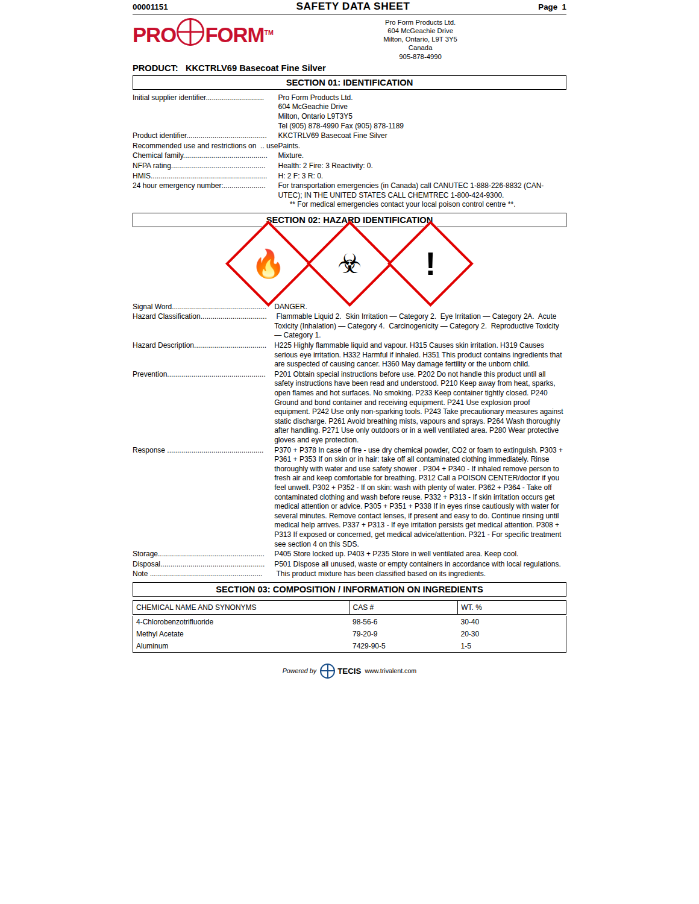00001151 SAFETY DATA SHEET Page 1
PRO FORMTM
Pro Form Products Ltd.
604 McGeachie Drive
Milton, Ontario, L9T 3Y5
Canada
905-878-4990
PRODUCT: KKCTRLV69 Basecoat Fine Silver
SECTION 01: IDENTIFICATION
| Initial supplier identifier............................. | Pro Form Products Ltd. 604 McGeachie Drive Milton, Ontario L9T3Y5 Tel (905) 878-4990 Fax (905) 878-1189 |
| Product identifier........................................ | KKCTRLV69 Basecoat Fine Silver |
| Recommended use and restrictions on .. use | Paints. |
| Chemical family.......................................... | Mixture. |
| NFPA rating............................................... | Health: 2 Fire: 3 Reactivity: 0. |
| HMIS.......................................................... | H: 2 F: 3 R: 0. |
| 24 hour emergency number:..................... | For transportation emergencies (in Canada) call CANUTEC 1-888-226-8832 (CAN-UTEC); IN THE UNITED STATES CALL CHEMTREC 1-800-424-9300. ** For medical emergencies contact your local poison control centre **. |
SECTION 02: HAZARD IDENTIFICATION
🔥
☣
!
| Signal Word............................................... | DANGER. |
| Hazard Classification................................. | Flammable Liquid 2. Skin Irritation — Category 2. Eye Irritation — Category 2A. Acute Toxicity (Inhalation) — Category 4. Carcinogenicity — Category 2. Reproductive Toxicity — Category 1. |
| Hazard Description.................................... | H225 Highly flammable liquid and vapour. H315 Causes skin irritation. H319 Causes serious eye irritation. H332 Harmful if inhaled. H351 This product contains ingredients that are suspected of causing cancer. H360 May damage fertility or the unborn child. |
| Prevention................................................. | P201 Obtain special instructions before use. P202 Do not handle this product until all safety instructions have been read and understood. P210 Keep away from heat, sparks, open flames and hot surfaces. No smoking. P233 Keep container tightly closed. P240 Ground and bond container and receiving equipment. P241 Use explosion proof equipment. P242 Use only non-sparking tools. P243 Take precautionary measures against static discharge. P261 Avoid breathing mists, vapours and sprays. P264 Wash thoroughly after handling. P271 Use only outdoors or in a well ventilated area. P280 Wear protective gloves and eye protection. |
| Response ................................................ | P370 + P378 In case of fire - use dry chemical powder, CO2 or foam to extinguish. P303 + P361 + P353 If on skin or in hair: take off all contaminated clothing immediately. Rinse thoroughly with water and use safety shower . P304 + P340 - If inhaled remove person to fresh air and keep comfortable for breathing. P312 Call a POISON CENTER/doctor if you feel unwell. P302 + P352 - If on skin: wash with plenty of water. P362 + P364 - Take off contaminated clothing and wash before reuse. P332 + P313 - If skin irritation occurs get medical attention or advice. P305 + P351 + P338 If in eyes rinse cautiously with water for several minutes. Remove contact lenses, if present and easy to do. Continue rinsing until medical help arrives. P337 + P313 - If eye irritation persists get medical attention. P308 + P313 If exposed or concerned, get medical advice/attention. P321 - For specific treatment see section 4 on this SDS. |
| Storage..................................................... | P405 Store locked up. P403 + P235 Store in well ventilated area. Keep cool. |
| Disposal.................................................... | P501 Dispose all unused, waste or empty containers in accordance with local regulations. |
| Note ........................................................ | This product mixture has been classified based on its ingredients. |
SECTION 03: COMPOSITION / INFORMATION ON INGREDIENTS
| CHEMICAL NAME AND SYNONYMS | CAS # | WT. % |
| --- | --- | --- |
| 4-Chlorobenzotrifluoride | 98-56-6 | 30-40 |
| Methyl Acetate | 79-20-9 | 20-30 |
| Aluminum | 7429-90-5 | 1-5 |
Powered by TECIS www.trivalent.com